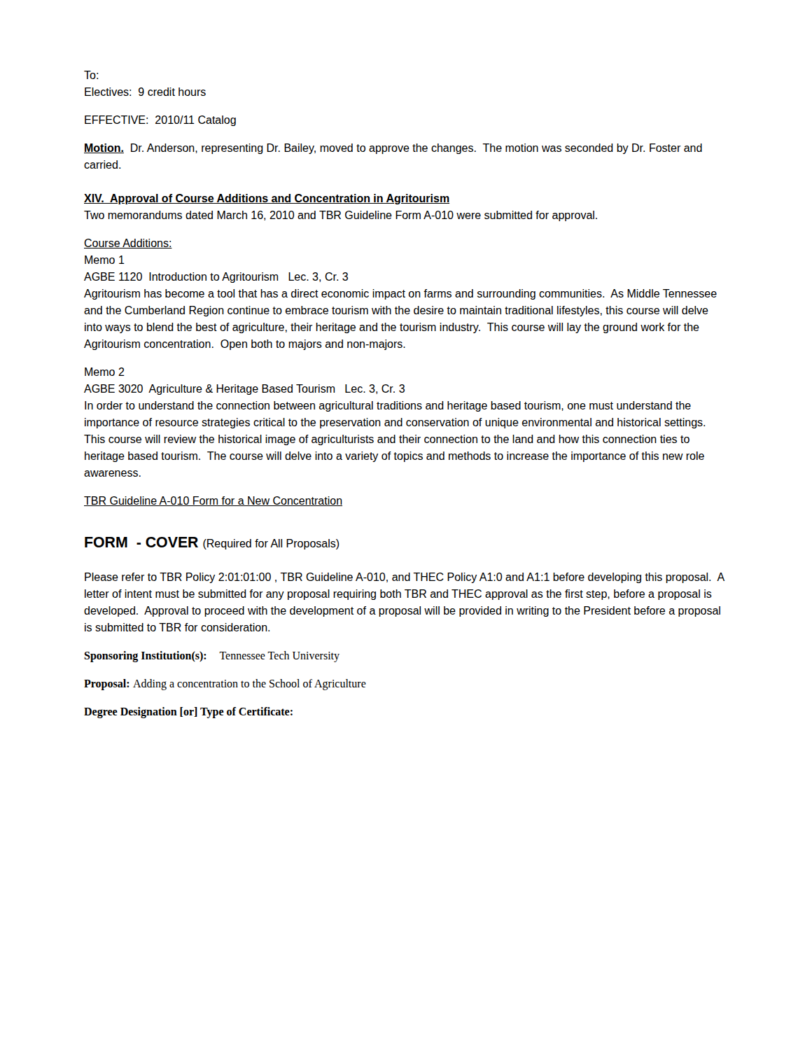To:
Electives: 9 credit hours
EFFECTIVE: 2010/11 Catalog
Motion. Dr. Anderson, representing Dr. Bailey, moved to approve the changes. The motion was seconded by Dr. Foster and carried.
XIV. Approval of Course Additions and Concentration in Agritourism
Two memorandums dated March 16, 2010 and TBR Guideline Form A-010 were submitted for approval.
Course Additions:
Memo 1
AGBE 1120 Introduction to Agritourism Lec. 3, Cr. 3
Agritourism has become a tool that has a direct economic impact on farms and surrounding communities. As Middle Tennessee and the Cumberland Region continue to embrace tourism with the desire to maintain traditional lifestyles, this course will delve into ways to blend the best of agriculture, their heritage and the tourism industry. This course will lay the ground work for the Agritourism concentration. Open both to majors and non-majors.
Memo 2
AGBE 3020 Agriculture & Heritage Based Tourism Lec. 3, Cr. 3
In order to understand the connection between agricultural traditions and heritage based tourism, one must understand the importance of resource strategies critical to the preservation and conservation of unique environmental and historical settings. This course will review the historical image of agriculturists and their connection to the land and how this connection ties to heritage based tourism. The course will delve into a variety of topics and methods to increase the importance of this new role awareness.
TBR Guideline A-010 Form for a New Concentration
FORM - COVER (Required for All Proposals)
Please refer to TBR Policy 2:01:01:00 , TBR Guideline A-010, and THEC Policy A1:0 and A1:1 before developing this proposal. A letter of intent must be submitted for any proposal requiring both TBR and THEC approval as the first step, before a proposal is developed. Approval to proceed with the development of a proposal will be provided in writing to the President before a proposal is submitted to TBR for consideration.
Sponsoring Institution(s): Tennessee Tech University
Proposal: Adding a concentration to the School of Agriculture
Degree Designation [or] Type of Certificate: